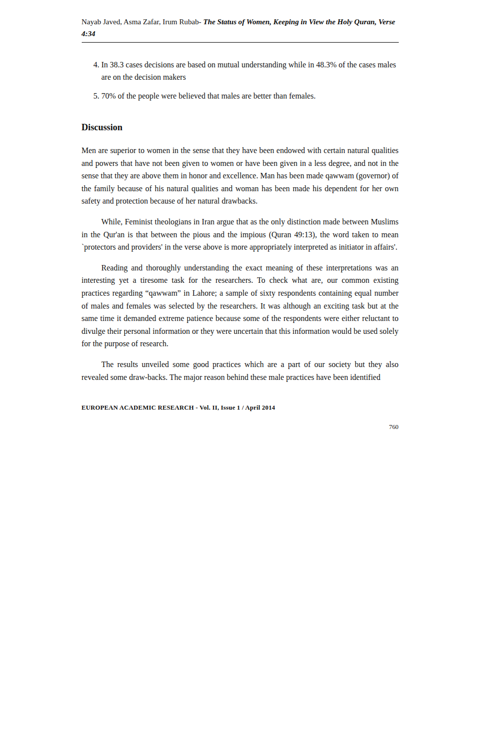Nayab Javed, Asma Zafar, Irum Rubab- The Status of Women, Keeping in View the Holy Quran, Verse 4:34
In 38.3 cases decisions are based on mutual understanding while in 48.3% of the cases males are on the decision makers
70% of the people were believed that males are better than females.
Discussion
Men are superior to women in the sense that they have been endowed with certain natural qualities and powers that have not been given to women or have been given in a less degree, and not in the sense that they are above them in honor and excellence. Man has been made qawwam (governor) of the family because of his natural qualities and woman has been made his dependent for her own safety and protection because of her natural drawbacks.
While, Feminist theologians in Iran argue that as the only distinction made between Muslims in the Qur'an is that between the pious and the impious (Quran 49:13), the word taken to mean `protectors and providers' in the verse above is more appropriately interpreted as initiator in affairs'.
Reading and thoroughly understanding the exact meaning of these interpretations was an interesting yet a tiresome task for the researchers. To check what are, our common existing practices regarding “qawwam” in Lahore; a sample of sixty respondents containing equal number of males and females was selected by the researchers. It was although an exciting task but at the same time it demanded extreme patience because some of the respondents were either reluctant to divulge their personal information or they were uncertain that this information would be used solely for the purpose of research.
The results unveiled some good practices which are a part of our society but they also revealed some draw-backs. The major reason behind these male practices have been identified
EUROPEAN ACADEMIC RESEARCH - Vol. II, Issue 1 / April 2014
760